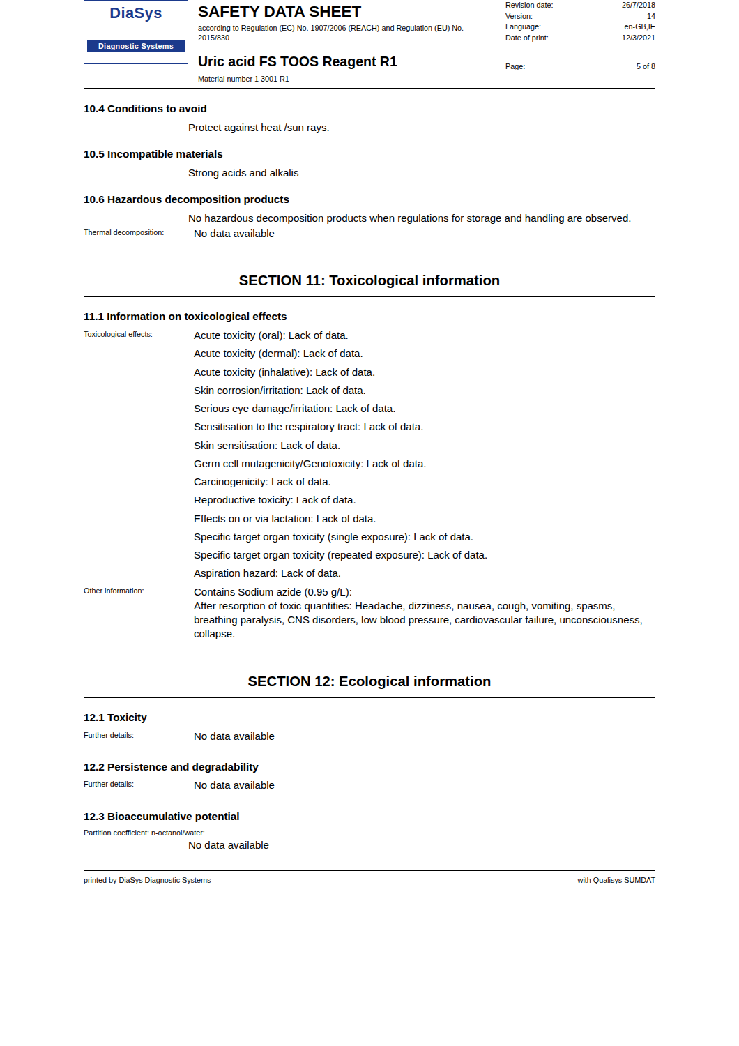Dia Sys
Diagnostic Systems
SAFETY DATA SHEET
according to Regulation (EC) No. 1907/2006 (REACH) and Regulation (EU) No. 2015/830
Uric acid FS TOOS Reagent R1
Material number 1 3001 R1
| Revision date: | 26/7/2018 |
| Version: | 14 |
| Language: | en-GB,IE |
| Date of print: | 12/3/2021 |
Page: 5 of 8
10.4 Conditions to avoid
Protect against heat /sun rays.
10.5 Incompatible materials
Strong acids and alkalis
10.6 Hazardous decomposition products
No hazardous decomposition products when regulations for storage and handling are observed.
| Thermal decomposition: | No data available |
SECTION 11: Toxicological information
11.1 Information on toxicological effects
| Toxicological effects: | Acute toxicity (oral): Lack of data. Acute toxicity (dermal): Lack of data. Acute toxicity (inhalative): Lack of data. Skin corrosion/irritation: Lack of data. Serious eye damage/irritation: Lack of data. Sensitisation to the respiratory tract: Lack of data. Skin sensitisation: Lack of data. Germ cell mutagenicity/Genotoxicity: Lack of data. Carcinogenicity: Lack of data. Reproductive toxicity: Lack of data. Effects on or via lactation: Lack of data. Specific target organ toxicity (single exposure): Lack of data. Specific target organ toxicity (repeated exposure): Lack of data. Aspiration hazard: Lack of data. |
| Other information: | Contains Sodium azide (0.95 g/L): After resorption of toxic quantities: Headache, dizziness, nausea, cough, vomiting, spasms, breathing paralysis, CNS disorders, low blood pressure, cardiovascular failure, unconsciousness, collapse. |
SECTION 12: Ecological information
12.1 Toxicity
| Further details: | No data available |
12.2 Persistence and degradability
| Further details: | No data available |
12.3 Bioaccumulative potential
Partition coefficient: n-octanol/water:
No data available
printed by DiaSys Diagnostic Systems with Qualisys SUMDAT